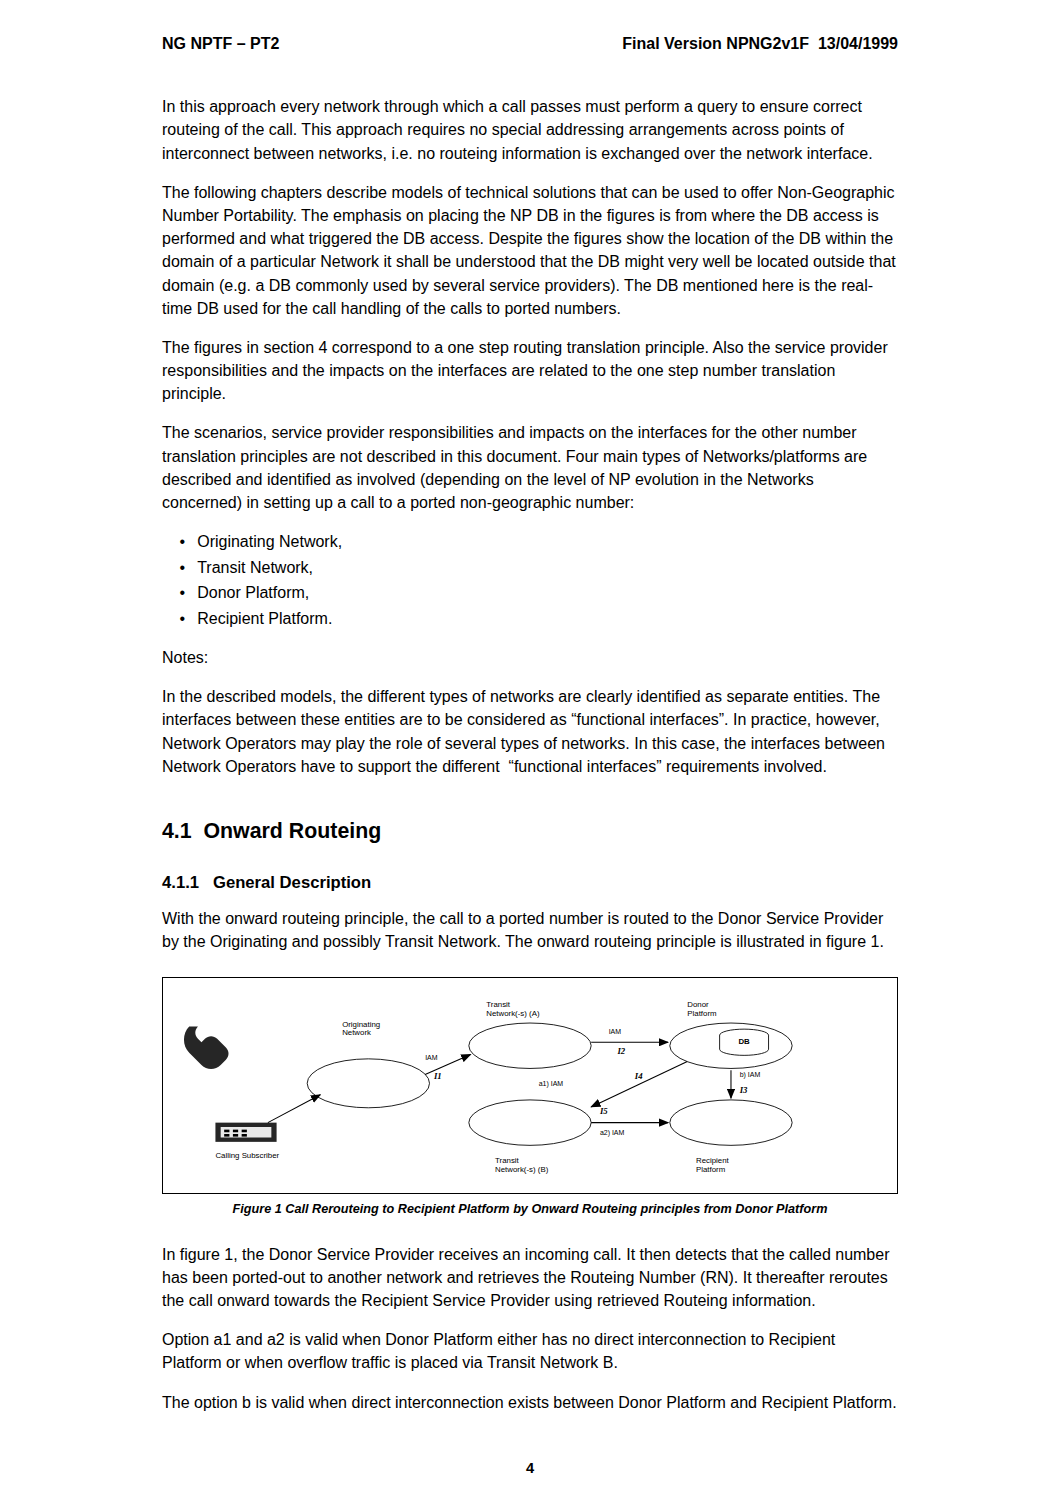NG NPTF – PT2
Final Version NPNG2v1F 13/04/1999
In this approach every network through which a call passes must perform a query to ensure correct routeing of the call. This approach requires no special addressing arrangements across points of interconnect between networks, i.e. no routeing information is exchanged over the network interface.
The following chapters describe models of technical solutions that can be used to offer Non-Geographic Number Portability. The emphasis on placing the NP DB in the figures is from where the DB access is performed and what triggered the DB access. Despite the figures show the location of the DB within the domain of a particular Network it shall be understood that the DB might very well be located outside that domain (e.g. a DB commonly used by several service providers). The DB mentioned here is the real-time DB used for the call handling of the calls to ported numbers.
The figures in section 4 correspond to a one step routing translation principle. Also the service provider responsibilities and the impacts on the interfaces are related to the one step number translation principle.
The scenarios, service provider responsibilities and impacts on the interfaces for the other number translation principles are not described in this document. Four main types of Networks/platforms are described and identified as involved (depending on the level of NP evolution in the Networks concerned) in setting up a call to a ported non-geographic number:
Originating Network,
Transit Network,
Donor Platform,
Recipient Platform.
Notes:
In the described models, the different types of networks are clearly identified as separate entities. The interfaces between these entities are to be considered as “functional interfaces”. In practice, however, Network Operators may play the role of several types of networks. In this case, the interfaces between Network Operators have to support the different “functional interfaces” requirements involved.
4.1 Onward Routeing
4.1.1 General Description
With the onward routeing principle, the call to a ported number is routed to the Donor Service Provider by the Originating and possibly Transit Network. The onward routeing principle is illustrated in figure 1.
Transit Network(-s) (A) Donor Platform Originating Network DB Calling Subscriber IAM I1 IAM I2 I4 a1) IAM b) IAM I3 I5 a2) IAM Transit Network(-s) (B) Recipient Platform
Figure 1 Call Rerouteing to Recipient Platform by Onward Routeing principles from Donor Platform
In figure 1, the Donor Service Provider receives an incoming call. It then detects that the called number has been ported-out to another network and retrieves the Routeing Number (RN). It thereafter reroutes the call onward towards the Recipient Service Provider using retrieved Routeing information.
Option a1 and a2 is valid when Donor Platform either has no direct interconnection to Recipient Platform or when overflow traffic is placed via Transit Network B.
The option b is valid when direct interconnection exists between Donor Platform and Recipient Platform.
4